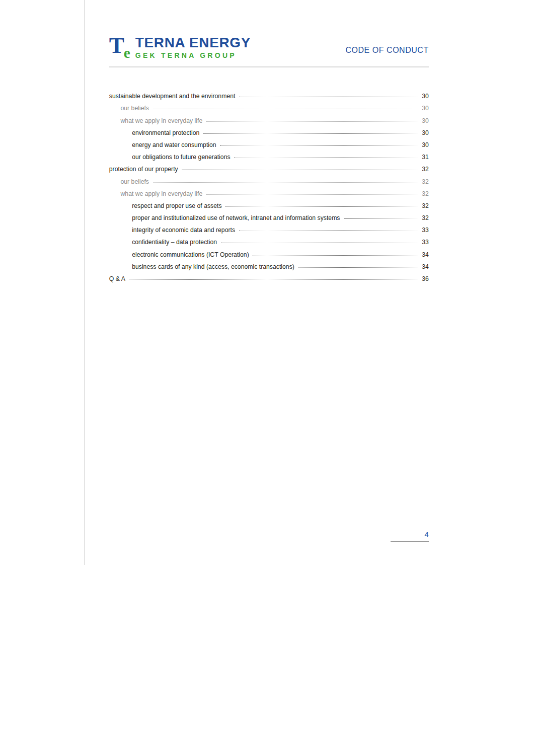Te
TERNA ENERGY
GEK TERNA GROUP
CODE OF CONDUCT
sustainable development and the environment 30
our beliefs 30
what we apply in everyday life 30
environmental protection 30
energy and water consumption 30
our obligations to future generations 31
protection of our property 32
our beliefs 32
what we apply in everyday life 32
respect and proper use of assets 32
proper and institutionalized use of network, intranet and information systems 32
integrity of economic data and reports 33
confidentiality – data protection 33
electronic communications (ICT Operation) 34
business cards of any kind (access, economic transactions) 34
Q & A 36
4